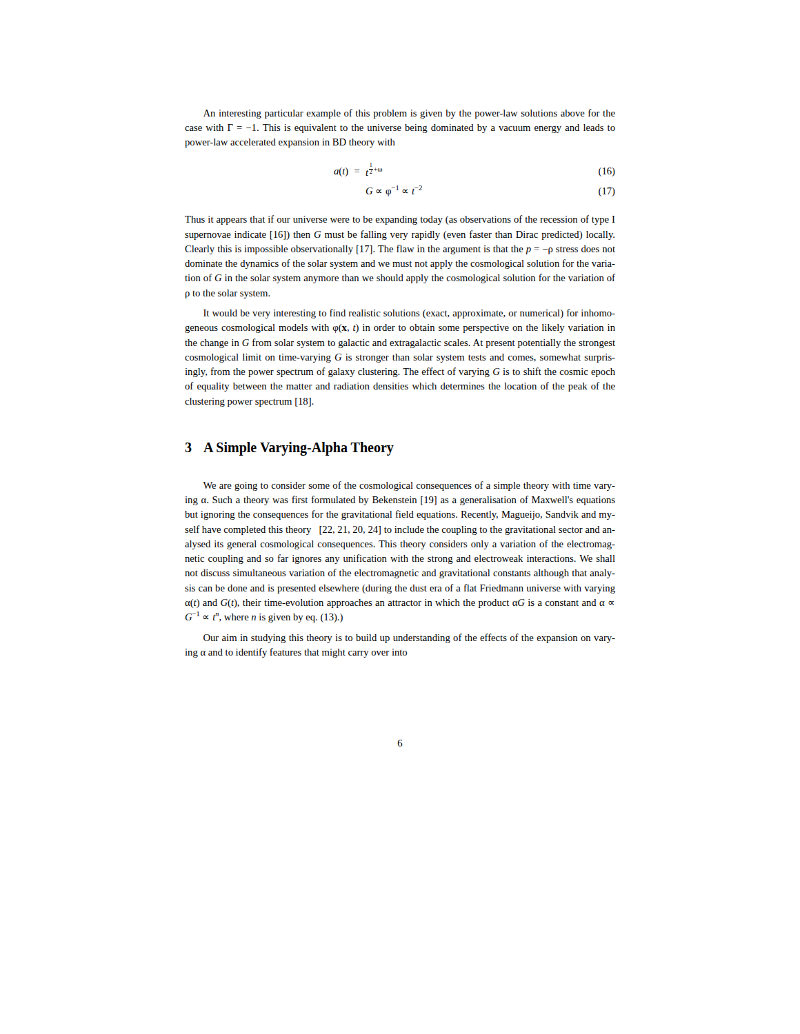An interesting particular example of this problem is given by the power-law solutions above for the case with Γ = −1. This is equivalent to the universe being dominated by a vacuum energy and leads to power-law accelerated expansion in BD theory with
| a ( t ) | = | t 1 2 +ω | (16) |
| | | G ∝ φ −1 ∝ t −2 | (17) |
Thus it appears that if our universe were to be expanding today (as observations of the recession of type I supernovae indicate [16]) then G must be falling very rapidly (even faster than Dirac predicted) locally. Clearly this is impossible observationally [17]. The flaw in the argument is that the p = −ρ stress does not dominate the dynamics of the solar system and we must not apply the cosmological solution for the variation of G in the solar system anymore than we should apply the cosmological solution for the variation of ρ to the solar system.
It would be very interesting to find realistic solutions (exact, approximate, or numerical) for inhomogeneous cosmological models with φ(x, t) in order to obtain some perspective on the likely variation in the change in G from solar system to galactic and extragalactic scales. At present potentially the strongest cosmological limit on time-varying G is stronger than solar system tests and comes, somewhat surprisingly, from the power spectrum of galaxy clustering. The effect of varying G is to shift the cosmic epoch of equality between the matter and radiation densities which determines the location of the peak of the clustering power spectrum [18].
3 A Simple Varying-Alpha Theory
We are going to consider some of the cosmological consequences of a simple theory with time varying α. Such a theory was first formulated by Bekenstein [19] as a generalisation of Maxwell's equations but ignoring the consequences for the gravitational field equations. Recently, Magueijo, Sandvik and myself have completed this theory [22, 21, 20, 24] to include the coupling to the gravitational sector and analysed its general cosmological consequences. This theory considers only a variation of the electromagnetic coupling and so far ignores any unification with the strong and electroweak interactions. We shall not discuss simultaneous variation of the electromagnetic and gravitational constants although that analysis can be done and is presented elsewhere (during the dust era of a flat Friedmann universe with varying α(t) and G(t), their time-evolution approaches an attractor in which the product αG is a constant and α ∝ G−1 ∝ tn, where n is given by eq. (13).)
Our aim in studying this theory is to build up understanding of the effects of the expansion on varying α and to identify features that might carry over into
6